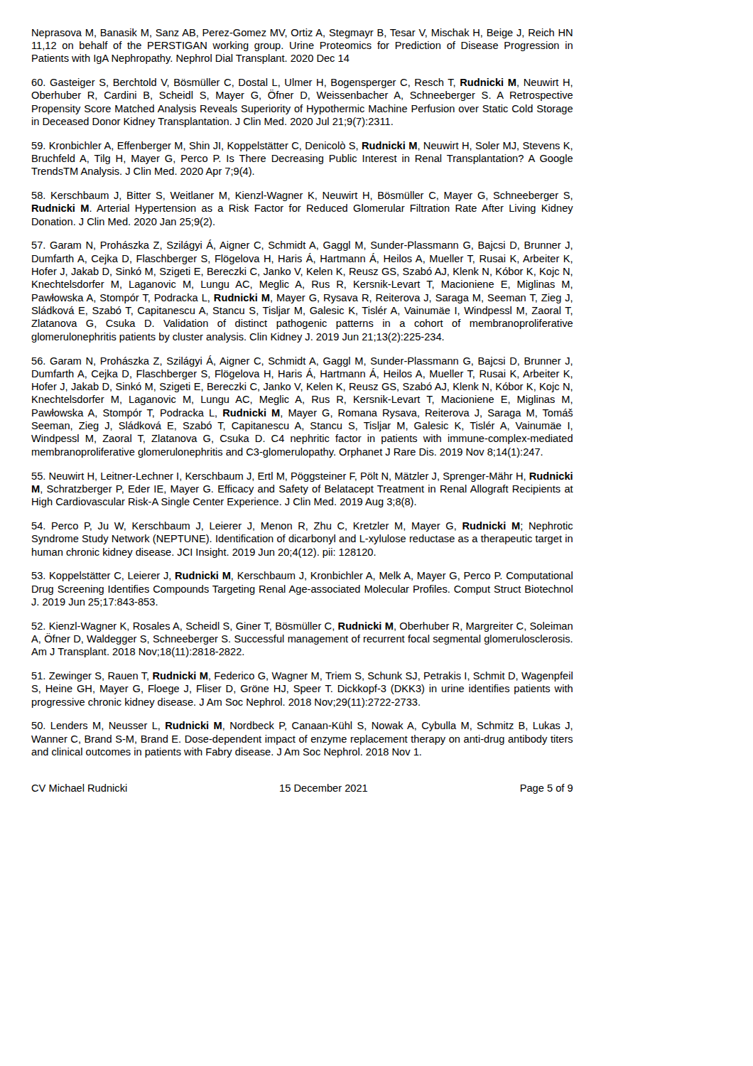Neprasova M, Banasik M, Sanz AB, Perez-Gomez MV, Ortiz A, Stegmayr B, Tesar V, Mischak H, Beige J, Reich HN 11,12 on behalf of the PERSTIGAN working group. Urine Proteomics for Prediction of Disease Progression in Patients with IgA Nephropathy. Nephrol Dial Transplant. 2020 Dec 14
60. Gasteiger S, Berchtold V, Bösmüller C, Dostal L, Ulmer H, Bogensperger C, Resch T, Rudnicki M, Neuwirt H, Oberhuber R, Cardini B, Scheidl S, Mayer G, Öfner D, Weissenbacher A, Schneeberger S. A Retrospective Propensity Score Matched Analysis Reveals Superiority of Hypothermic Machine Perfusion over Static Cold Storage in Deceased Donor Kidney Transplantation. J Clin Med. 2020 Jul 21;9(7):2311.
59. Kronbichler A, Effenberger M, Shin JI, Koppelstätter C, Denicolò S, Rudnicki M, Neuwirt H, Soler MJ, Stevens K, Bruchfeld A, Tilg H, Mayer G, Perco P. Is There Decreasing Public Interest in Renal Transplantation? A Google TrendsTM Analysis. J Clin Med. 2020 Apr 7;9(4).
58. Kerschbaum J, Bitter S, Weitlaner M, Kienzl-Wagner K, Neuwirt H, Bösmüller C, Mayer G, Schneeberger S, Rudnicki M. Arterial Hypertension as a Risk Factor for Reduced Glomerular Filtration Rate After Living Kidney Donation. J Clin Med. 2020 Jan 25;9(2).
57. Garam N, Prohászka Z, Szilágyi Á, Aigner C, Schmidt A, Gaggl M, Sunder-Plassmann G, Bajcsi D, Brunner J, Dumfarth A, Cejka D, Flaschberger S, Flögelova H, Haris Á, Hartmann Á, Heilos A, Mueller T, Rusai K, Arbeiter K, Hofer J, Jakab D, Sinkó M, Szigeti E, Bereczki C, Janko V, Kelen K, Reusz GS, Szabó AJ, Klenk N, Kóbor K, Kojc N, Knechtelsdorfer M, Laganovic M, Lungu AC, Meglic A, Rus R, Kersnik-Levart T, Macioniene E, Miglinas M, Pawłowska A, Stompór T, Podracka L, Rudnicki M, Mayer G, Rysava R, Reiterova J, Saraga M, Seeman T, Zieg J, Sládková E, Szabó T, Capitanescu A, Stancu S, Tisljar M, Galesic K, Tislér A, Vainumäe I, Windpessl M, Zaoral T, Zlatanova G, Csuka D. Validation of distinct pathogenic patterns in a cohort of membranoproliferative glomerulonephritis patients by cluster analysis. Clin Kidney J. 2019 Jun 21;13(2):225-234.
56. Garam N, Prohászka Z, Szilágyi Á, Aigner C, Schmidt A, Gaggl M, Sunder-Plassmann G, Bajcsi D, Brunner J, Dumfarth A, Cejka D, Flaschberger S, Flögelova H, Haris Á, Hartmann Á, Heilos A, Mueller T, Rusai K, Arbeiter K, Hofer J, Jakab D, Sinkó M, Szigeti E, Bereczki C, Janko V, Kelen K, Reusz GS, Szabó AJ, Klenk N, Kóbor K, Kojc N, Knechtelsdorfer M, Laganovic M, Lungu AC, Meglic A, Rus R, Kersnik-Levart T, Macioniene E, Miglinas M, Pawłowska A, Stompór T, Podracka L, Rudnicki M, Mayer G, Romana Rysava, Reiterova J, Saraga M, Tomáš Seeman, Zieg J, Sládková E, Szabó T, Capitanescu A, Stancu S, Tisljar M, Galesic K, Tislér A, Vainumäe I, Windpessl M, Zaoral T, Zlatanova G, Csuka D. C4 nephritic factor in patients with immune-complex-mediated membranoproliferative glomerulonephritis and C3-glomerulopathy. Orphanet J Rare Dis. 2019 Nov 8;14(1):247.
55. Neuwirt H, Leitner-Lechner I, Kerschbaum J, Ertl M, Pöggsteiner F, Pölt N, Mätzler J, Sprenger-Mähr H, Rudnicki M, Schratzberger P, Eder IE, Mayer G. Efficacy and Safety of Belatacept Treatment in Renal Allograft Recipients at High Cardiovascular Risk-A Single Center Experience. J Clin Med. 2019 Aug 3;8(8).
54. Perco P, Ju W, Kerschbaum J, Leierer J, Menon R, Zhu C, Kretzler M, Mayer G, Rudnicki M; Nephrotic Syndrome Study Network (NEPTUNE). Identification of dicarbonyl and L-xylulose reductase as a therapeutic target in human chronic kidney disease. JCI Insight. 2019 Jun 20;4(12). pii: 128120.
53. Koppelstätter C, Leierer J, Rudnicki M, Kerschbaum J, Kronbichler A, Melk A, Mayer G, Perco P. Computational Drug Screening Identifies Compounds Targeting Renal Age-associated Molecular Profiles. Comput Struct Biotechnol J. 2019 Jun 25;17:843-853.
52. Kienzl-Wagner K, Rosales A, Scheidl S, Giner T, Bösmüller C, Rudnicki M, Oberhuber R, Margreiter C, Soleiman A, Öfner D, Waldegger S, Schneeberger S. Successful management of recurrent focal segmental glomerulosclerosis. Am J Transplant. 2018 Nov;18(11):2818-2822.
51. Zewinger S, Rauen T, Rudnicki M, Federico G, Wagner M, Triem S, Schunk SJ, Petrakis I, Schmit D, Wagenpfeil S, Heine GH, Mayer G, Floege J, Fliser D, Gröne HJ, Speer T. Dickkopf-3 (DKK3) in urine identifies patients with progressive chronic kidney disease. J Am Soc Nephrol. 2018 Nov;29(11):2722-2733.
50. Lenders M, Neusser L, Rudnicki M, Nordbeck P, Canaan-Kühl S, Nowak A, Cybulla M, Schmitz B, Lukas J, Wanner C, Brand S-M, Brand E. Dose-dependent impact of enzyme replacement therapy on anti-drug antibody titers and clinical outcomes in patients with Fabry disease. J Am Soc Nephrol. 2018 Nov 1.
CV Michael Rudnicki 15 December 2021 Page 5 of 9